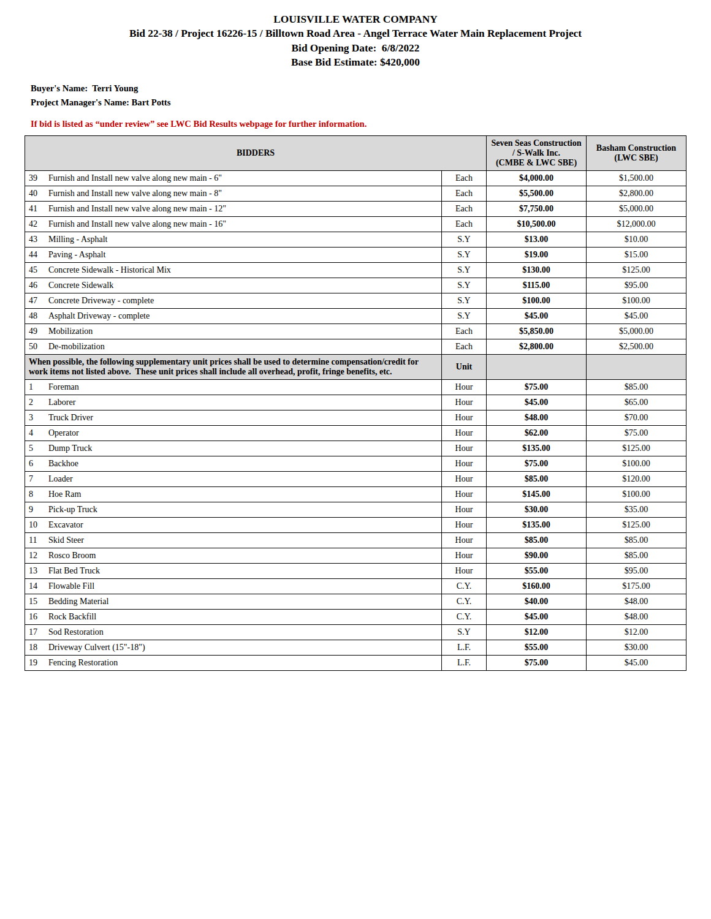LOUISVILLE WATER COMPANY
Bid 22-38 / Project 16226-15 / Billtown Road Area - Angel Terrace Water Main Replacement Project
Bid Opening Date: 6/8/2022
Base Bid Estimate: $420,000
Buyer's Name: Terri Young
Project Manager's Name: Bart Potts
If bid is listed as “under review” see LWC Bid Results webpage for further information.
| BIDDERS | Seven Seas Construction / S-Walk Inc. (CMBE & LWC SBE) | Basham Construction (LWC SBE) |
| --- | --- | --- |
| 39 | Furnish and Install new valve along new main - 6" | Each | $4,000.00 | $1,500.00 |
| 40 | Furnish and Install new valve along new main - 8" | Each | $5,500.00 | $2,800.00 |
| 41 | Furnish and Install new valve along new main - 12" | Each | $7,750.00 | $5,000.00 |
| 42 | Furnish and Install new valve along new main - 16" | Each | $10,500.00 | $12,000.00 |
| 43 | Milling - Asphalt | S.Y | $13.00 | $10.00 |
| 44 | Paving - Asphalt | S.Y | $19.00 | $15.00 |
| 45 | Concrete Sidewalk - Historical Mix | S.Y | $130.00 | $125.00 |
| 46 | Concrete Sidewalk | S.Y | $115.00 | $95.00 |
| 47 | Concrete Driveway - complete | S.Y | $100.00 | $100.00 |
| 48 | Asphalt Driveway - complete | S.Y | $45.00 | $45.00 |
| 49 | Mobilization | Each | $5,850.00 | $5,000.00 |
| 50 | De-mobilization | Each | $2,800.00 | $2,500.00 |
| When possible, the following supplementary unit prices shall be used to determine compensation/credit for work items not listed above. These unit prices shall include all overhead, profit, fringe benefits, etc. | Unit | | |
| 1 | Foreman | Hour | $75.00 | $85.00 |
| 2 | Laborer | Hour | $45.00 | $65.00 |
| 3 | Truck Driver | Hour | $48.00 | $70.00 |
| 4 | Operator | Hour | $62.00 | $75.00 |
| 5 | Dump Truck | Hour | $135.00 | $125.00 |
| 6 | Backhoe | Hour | $75.00 | $100.00 |
| 7 | Loader | Hour | $85.00 | $120.00 |
| 8 | Hoe Ram | Hour | $145.00 | $100.00 |
| 9 | Pick-up Truck | Hour | $30.00 | $35.00 |
| 10 | Excavator | Hour | $135.00 | $125.00 |
| 11 | Skid Steer | Hour | $85.00 | $85.00 |
| 12 | Rosco Broom | Hour | $90.00 | $85.00 |
| 13 | Flat Bed Truck | Hour | $55.00 | $95.00 |
| 14 | Flowable Fill | C.Y. | $160.00 | $175.00 |
| 15 | Bedding Material | C.Y. | $40.00 | $48.00 |
| 16 | Rock Backfill | C.Y. | $45.00 | $48.00 |
| 17 | Sod Restoration | S.Y | $12.00 | $12.00 |
| 18 | Driveway Culvert (15"-18") | L.F. | $55.00 | $30.00 |
| 19 | Fencing Restoration | L.F. | $75.00 | $45.00 |